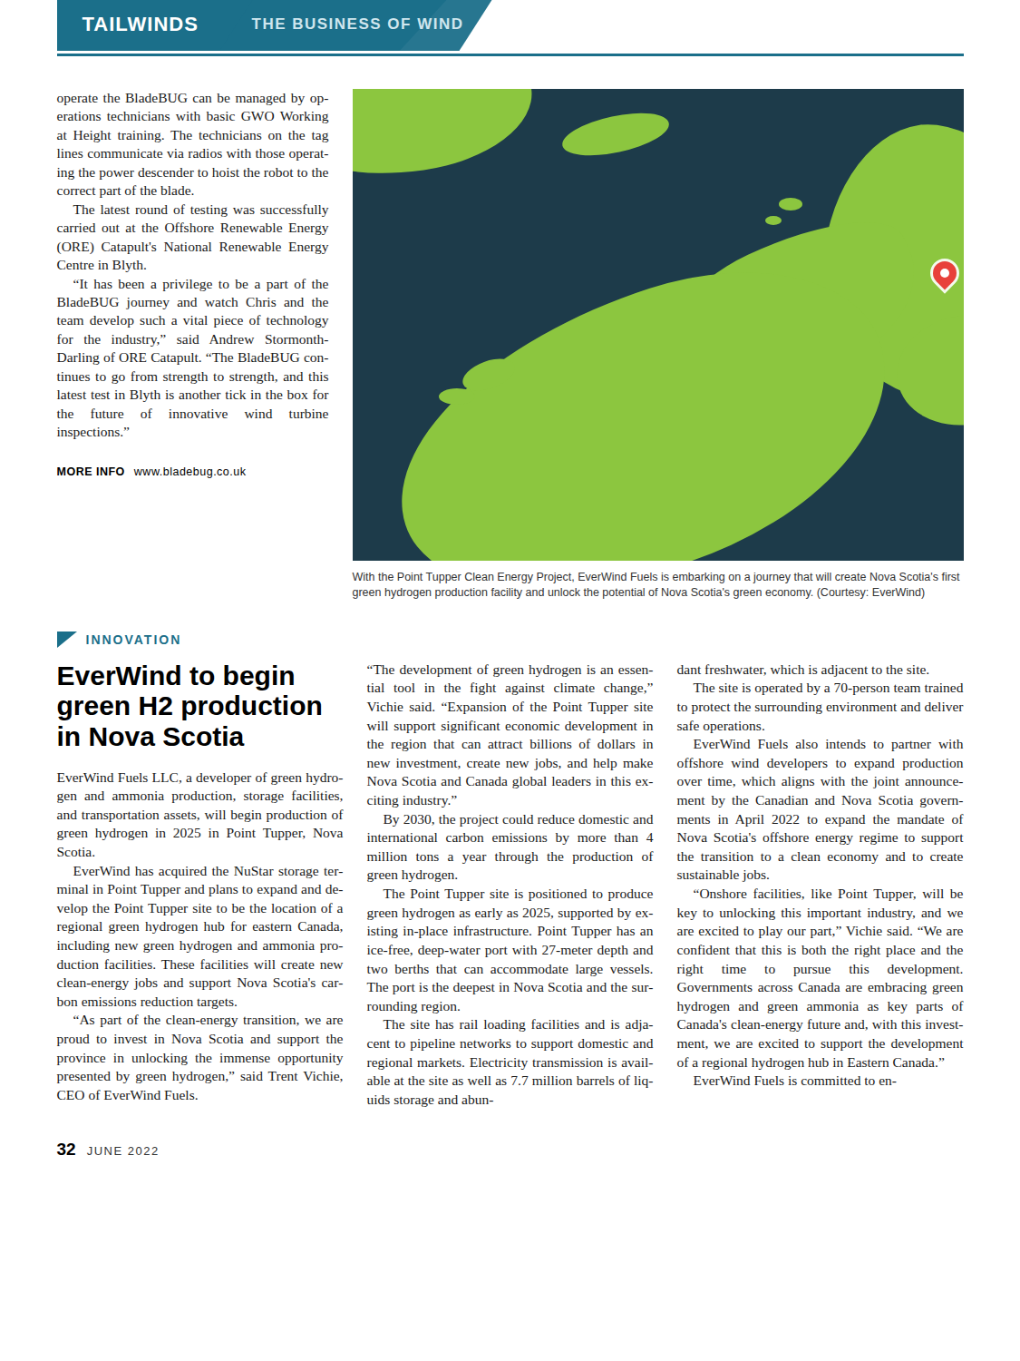TAILWINDS
THE BUSINESS OF WIND
operate the BladeBUG can be managed by operations technicians with basic GWO Working at Height training. The technicians on the tag lines communicate via radios with those operating the power descender to hoist the robot to the correct part of the blade.
The latest round of testing was successfully carried out at the Offshore Renewable Energy (ORE) Catapult's National Renewable Energy Centre in Blyth.
“It has been a privilege to be a part of the BladeBUG journey and watch Chris and the team develop such a vital piece of technology for the industry,” said Andrew Stormonth-Darling of ORE Catapult. “The BladeBUG continues to go from strength to strength, and this latest test in Blyth is another tick in the box for the future of innovative wind turbine inspections.”
MORE INFO www.bladebug.co.uk
With the Point Tupper Clean Energy Project, EverWind Fuels is embarking on a journey that will create Nova Scotia's first green hydrogen production facility and unlock the potential of Nova Scotia's green economy. (Courtesy: EverWind)
INNOVATION
EverWind to begin green H2 production in Nova Scotia
EverWind Fuels LLC, a developer of green hydrogen and ammonia production, storage facilities, and transportation assets, will begin production of green hydrogen in 2025 in Point Tupper, Nova Scotia.
EverWind has acquired the NuStar storage terminal in Point Tupper and plans to expand and develop the Point Tupper site to be the location of a regional green hydrogen hub for eastern Canada, including new green hydrogen and ammonia production facilities. These facilities will create new clean-energy jobs and support Nova Scotia's carbon emissions reduction targets.
“As part of the clean-energy transition, we are proud to invest in Nova Scotia and support the province in unlocking the immense opportunity presented by green hydrogen,” said Trent Vichie, CEO of EverWind Fuels.
“The development of green hydrogen is an essential tool in the fight against climate change,” Vichie said. “Expansion of the Point Tupper site will support significant economic development in the region that can attract billions of dollars in new investment, create new jobs, and help make Nova Scotia and Canada global leaders in this exciting industry.”
By 2030, the project could reduce domestic and international carbon emissions by more than 4 million tons a year through the production of green hydrogen.
The Point Tupper site is positioned to produce green hydrogen as early as 2025, supported by existing in-place infrastructure. Point Tupper has an ice-free, deep-water port with 27-meter depth and two berths that can accommodate large vessels. The port is the deepest in Nova Scotia and the surrounding region.
The site has rail loading facilities and is adjacent to pipeline networks to support domestic and regional markets. Electricity transmission is available at the site as well as 7.7 million barrels of liquids storage and abun-
dant freshwater, which is adjacent to the site.
The site is operated by a 70-person team trained to protect the surrounding environment and deliver safe operations.
EverWind Fuels also intends to partner with offshore wind developers to expand production over time, which aligns with the joint announcement by the Canadian and Nova Scotia governments in April 2022 to expand the mandate of Nova Scotia's offshore energy regime to support the transition to a clean economy and to create sustainable jobs.
“Onshore facilities, like Point Tupper, will be key to unlocking this important industry, and we are excited to play our part,” Vichie said. “We are confident that this is both the right place and the right time to pursue this development. Governments across Canada are embracing green hydrogen and green ammonia as key parts of Canada's clean-energy future and, with this investment, we are excited to support the development of a regional hydrogen hub in Eastern Canada.”
EverWind Fuels is committed to en-
32
JUNE 2022